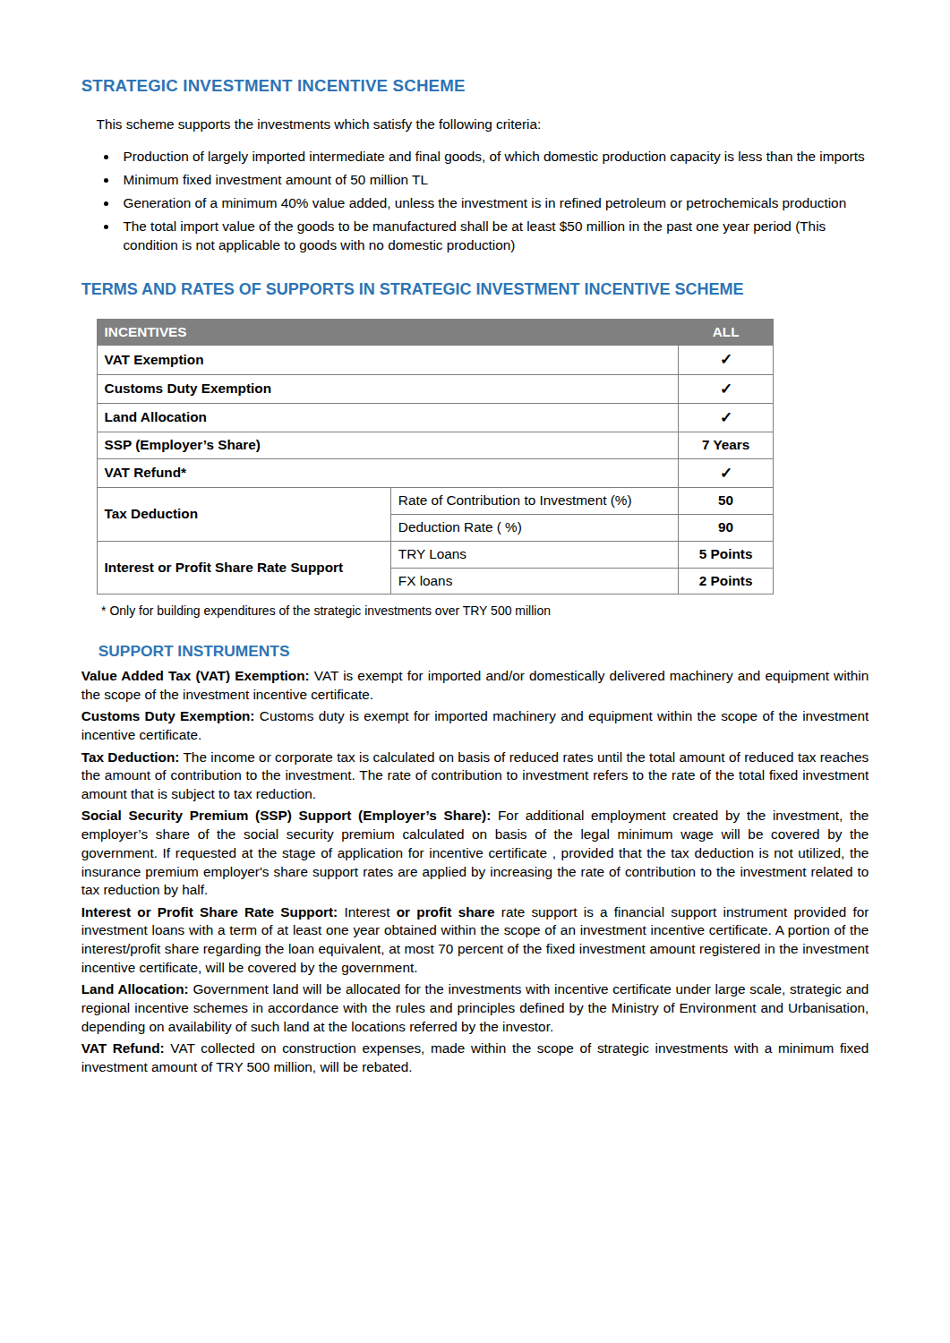STRATEGIC INVESTMENT INCENTIVE SCHEME
This scheme supports the investments which satisfy the following criteria:
Production of largely imported intermediate and final goods, of which domestic production capacity is less than the imports
Minimum fixed investment amount of 50 million TL
Generation of a minimum 40% value added, unless the investment is in refined petroleum or petrochemicals production
The total import value of the goods to be manufactured shall be at least $50 million in the past one year period (This condition is not applicable to goods with no domestic production)
TERMS AND RATES OF SUPPORTS IN STRATEGIC INVESTMENT INCENTIVE SCHEME
| INCENTIVES | ALL |
| --- | --- |
| VAT Exemption | ✓ |
| Customs Duty Exemption | ✓ |
| Land Allocation | ✓ |
| SSP (Employer’s Share) | 7 Years |
| VAT Refund* | ✓ |
| Tax Deduction | Rate of Contribution to Investment (%) | 50 |
| Deduction Rate ( %) | 90 |
| Interest or Profit Share Rate Support | TRY Loans | 5 Points |
| FX loans | 2 Points |
* Only for building expenditures of the strategic investments over TRY 500 million
SUPPORT INSTRUMENTS
Value Added Tax (VAT) Exemption: VAT is exempt for imported and/or domestically delivered machinery and equipment within the scope of the investment incentive certificate.
Customs Duty Exemption: Customs duty is exempt for imported machinery and equipment within the scope of the investment incentive certificate.
Tax Deduction: The income or corporate tax is calculated on basis of reduced rates until the total amount of reduced tax reaches the amount of contribution to the investment. The rate of contribution to investment refers to the rate of the total fixed investment amount that is subject to tax reduction.
Social Security Premium (SSP) Support (Employer’s Share): For additional employment created by the investment, the employer’s share of the social security premium calculated on basis of the legal minimum wage will be covered by the government. If requested at the stage of application for incentive certificate , provided that the tax deduction is not utilized, the insurance premium employer's share support rates are applied by increasing the rate of contribution to the investment related to tax reduction by half.
Interest or Profit Share Rate Support: Interest or profit share rate support is a financial support instrument provided for investment loans with a term of at least one year obtained within the scope of an investment incentive certificate. A portion of the interest/profit share regarding the loan equivalent, at most 70 percent of the fixed investment amount registered in the investment incentive certificate, will be covered by the government.
Land Allocation: Government land will be allocated for the investments with incentive certificate under large scale, strategic and regional incentive schemes in accordance with the rules and principles defined by the Ministry of Environment and Urbanisation, depending on availability of such land at the locations referred by the investor.
VAT Refund: VAT collected on construction expenses, made within the scope of strategic investments with a minimum fixed investment amount of TRY 500 million, will be rebated.